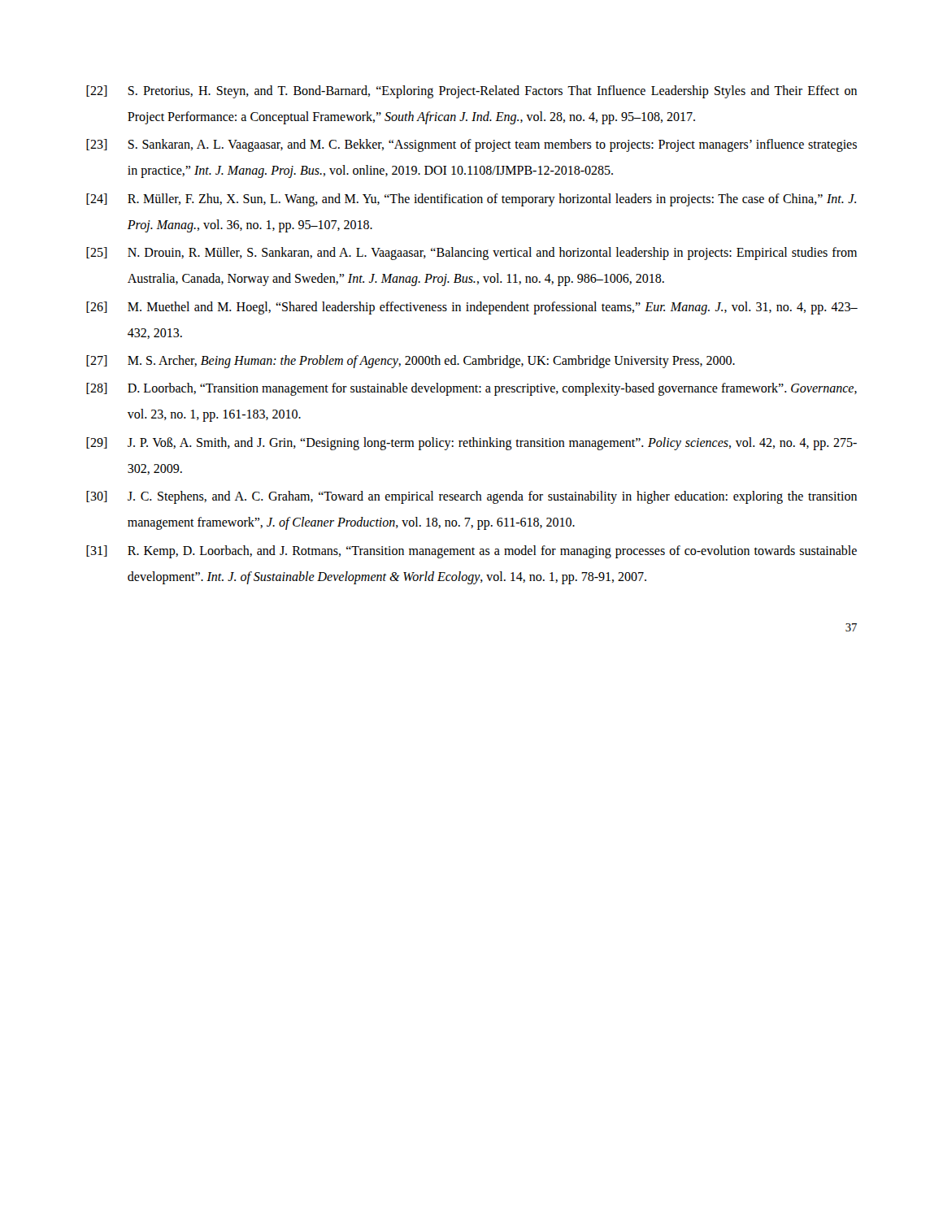[22] S. Pretorius, H. Steyn, and T. Bond-Barnard, “Exploring Project-Related Factors That Influence Leadership Styles and Their Effect on Project Performance: a Conceptual Framework,” South African J. Ind. Eng., vol. 28, no. 4, pp. 95–108, 2017.
[23] S. Sankaran, A. L. Vaagaasar, and M. C. Bekker, “Assignment of project team members to projects: Project managers’ influence strategies in practice,” Int. J. Manag. Proj. Bus., vol. online, 2019. DOI 10.1108/IJMPB-12-2018-0285.
[24] R. Müller, F. Zhu, X. Sun, L. Wang, and M. Yu, “The identification of temporary horizontal leaders in projects: The case of China,” Int. J. Proj. Manag., vol. 36, no. 1, pp. 95–107, 2018.
[25] N. Drouin, R. Müller, S. Sankaran, and A. L. Vaagaasar, “Balancing vertical and horizontal leadership in projects: Empirical studies from Australia, Canada, Norway and Sweden,” Int. J. Manag. Proj. Bus., vol. 11, no. 4, pp. 986–1006, 2018.
[26] M. Muethel and M. Hoegl, “Shared leadership effectiveness in independent professional teams,” Eur. Manag. J., vol. 31, no. 4, pp. 423–432, 2013.
[27] M. S. Archer, Being Human: the Problem of Agency, 2000th ed. Cambridge, UK: Cambridge University Press, 2000.
[28] D. Loorbach, “Transition management for sustainable development: a prescriptive, complexity-based governance framework”. Governance, vol. 23, no. 1, pp. 161-183, 2010.
[29] J. P. Voß, A. Smith, and J. Grin, “Designing long-term policy: rethinking transition management”. Policy sciences, vol. 42, no. 4, pp. 275-302, 2009.
[30] J. C. Stephens, and A. C. Graham, “Toward an empirical research agenda for sustainability in higher education: exploring the transition management framework”, J. of Cleaner Production, vol. 18, no. 7, pp. 611-618, 2010.
[31] R. Kemp, D. Loorbach, and J. Rotmans, “Transition management as a model for managing processes of co-evolution towards sustainable development”. Int. J. of Sustainable Development & World Ecology, vol. 14, no. 1, pp. 78-91, 2007.
37